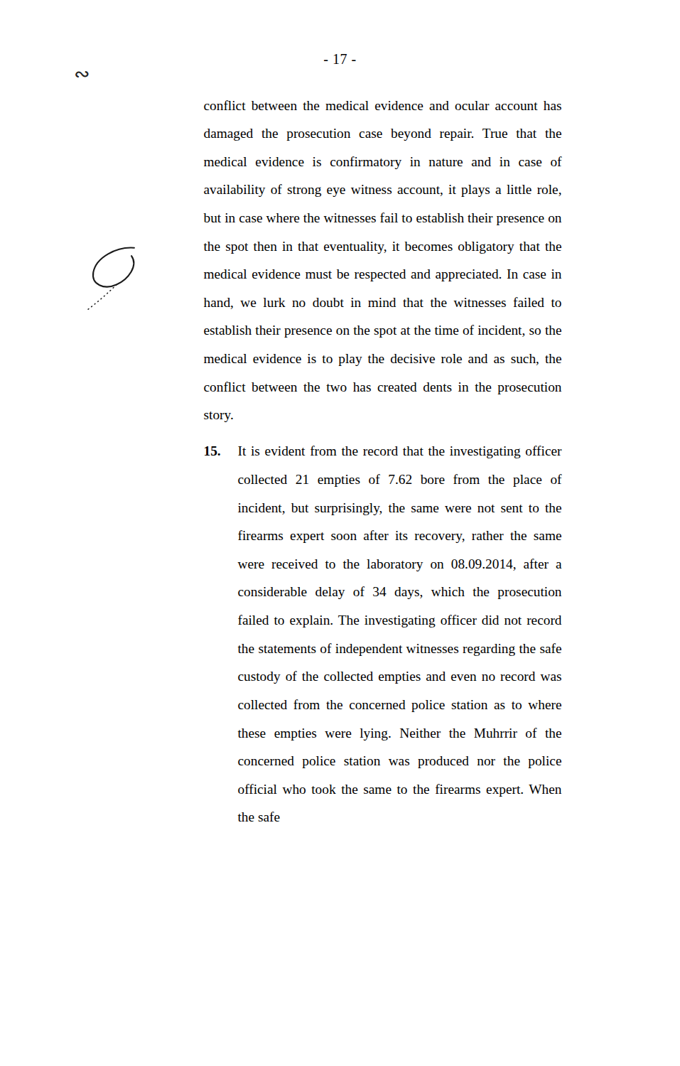∾
- 17 -
conflict between the medical evidence and ocular account has damaged the prosecution case beyond repair. True that the medical evidence is confirmatory in nature and in case of availability of strong eye witness account, it plays a little role, but in case where the witnesses fail to establish their presence on the spot then in that eventuality, it becomes obligatory that the medical evidence must be respected and appreciated. In case in hand, we lurk no doubt in mind that the witnesses failed to establish their presence on the spot at the time of incident, so the medical evidence is to play the decisive role and as such, the conflict between the two has created dents in the prosecution story.
15.
It is evident from the record that the investigating officer collected 21 empties of 7.62 bore from the place of incident, but surprisingly, the same were not sent to the firearms expert soon after its recovery, rather the same were received to the laboratory on 08.09.2014, after a considerable delay of 34 days, which the prosecution failed to explain. The investigating officer did not record the statements of independent witnesses regarding the safe custody of the collected empties and even no record was collected from the concerned police station as to where these empties were lying. Neither the Muhrrir of the concerned police station was produced nor the police official who took the same to the firearms expert. When the safe